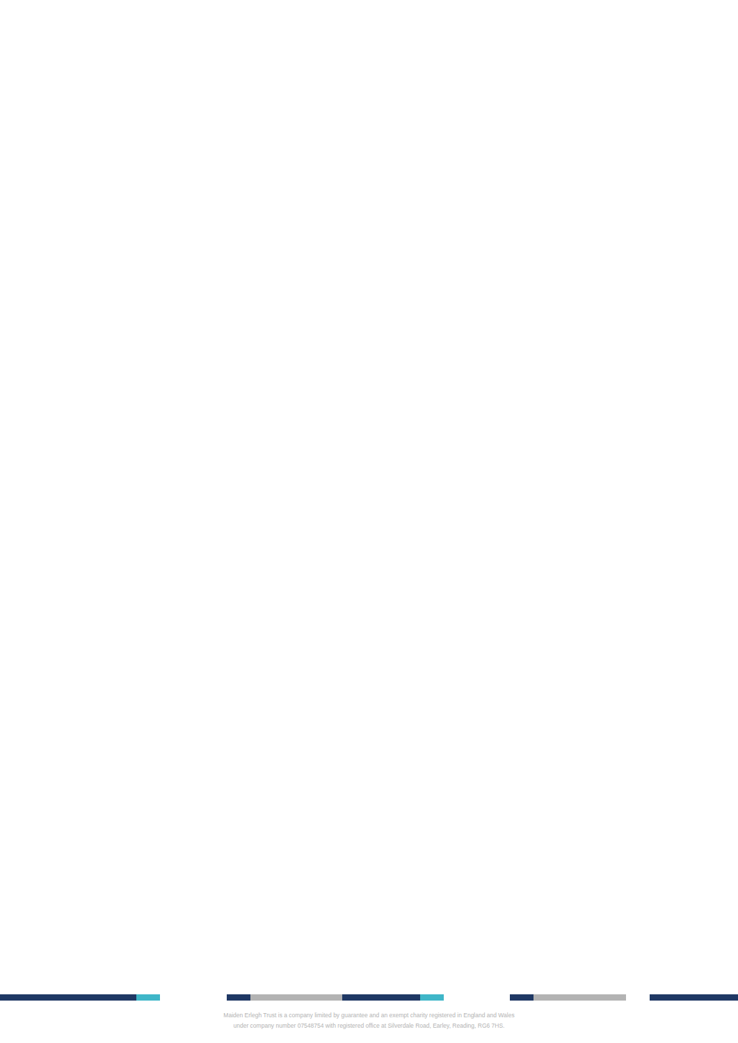Maiden Erlegh Trust is a company limited by guarantee and an exempt charity registered in England and Wales
under company number 07548754 with registered office at Silverdale Road, Earley, Reading, RG6 7HS.